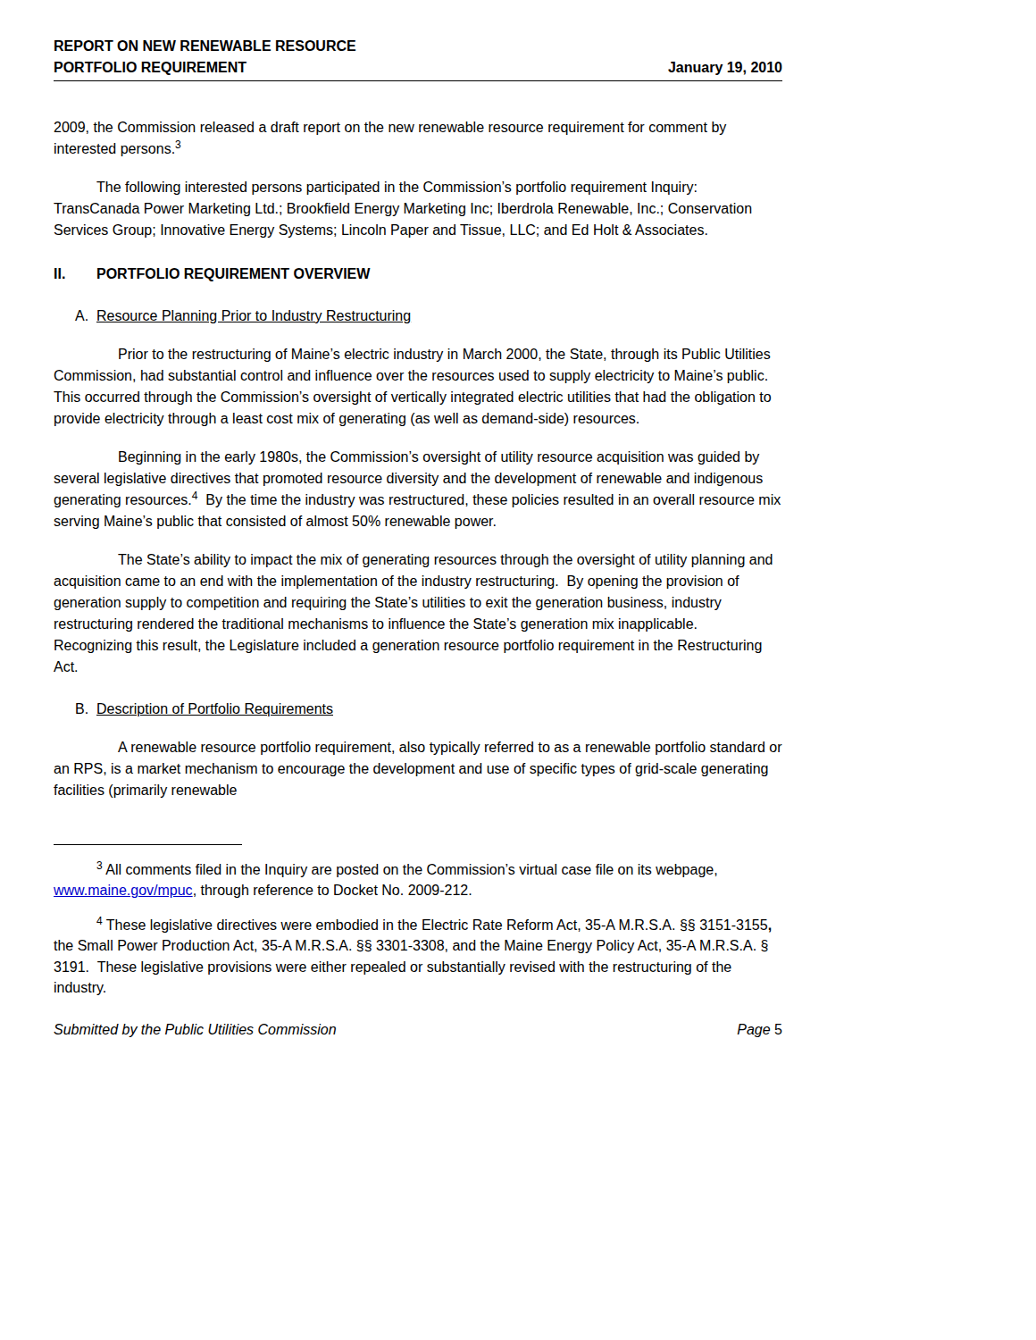Report on New Renewable Resource
Portfolio Requirement January 19, 2010
2009, the Commission released a draft report on the new renewable resource requirement for comment by interested persons.3
The following interested persons participated in the Commission’s portfolio requirement Inquiry: TransCanada Power Marketing Ltd.; Brookfield Energy Marketing Inc; Iberdrola Renewable, Inc.; Conservation Services Group; Innovative Energy Systems; Lincoln Paper and Tissue, LLC; and Ed Holt & Associates.
II. Portfolio Requirement Overview
A. Resource Planning Prior to Industry Restructuring
Prior to the restructuring of Maine’s electric industry in March 2000, the State, through its Public Utilities Commission, had substantial control and influence over the resources used to supply electricity to Maine’s public. This occurred through the Commission’s oversight of vertically integrated electric utilities that had the obligation to provide electricity through a least cost mix of generating (as well as demand-side) resources.
Beginning in the early 1980s, the Commission’s oversight of utility resource acquisition was guided by several legislative directives that promoted resource diversity and the development of renewable and indigenous generating resources.4 By the time the industry was restructured, these policies resulted in an overall resource mix serving Maine’s public that consisted of almost 50% renewable power.
The State’s ability to impact the mix of generating resources through the oversight of utility planning and acquisition came to an end with the implementation of the industry restructuring. By opening the provision of generation supply to competition and requiring the State’s utilities to exit the generation business, industry restructuring rendered the traditional mechanisms to influence the State’s generation mix inapplicable. Recognizing this result, the Legislature included a generation resource portfolio requirement in the Restructuring Act.
B. Description of Portfolio Requirements
A renewable resource portfolio requirement, also typically referred to as a renewable portfolio standard or an RPS, is a market mechanism to encourage the development and use of specific types of grid-scale generating facilities (primarily renewable
3 All comments filed in the Inquiry are posted on the Commission’s virtual case file on its webpage, www.maine.gov/mpuc, through reference to Docket No. 2009-212.
4 These legislative directives were embodied in the Electric Rate Reform Act, 35-A M.R.S.A. §§ 3151-3155, the Small Power Production Act, 35-A M.R.S.A. §§ 3301-3308, and the Maine Energy Policy Act, 35-A M.R.S.A. § 3191. These legislative provisions were either repealed or substantially revised with the restructuring of the industry.
Submitted by the Public Utilities Commission Page 5